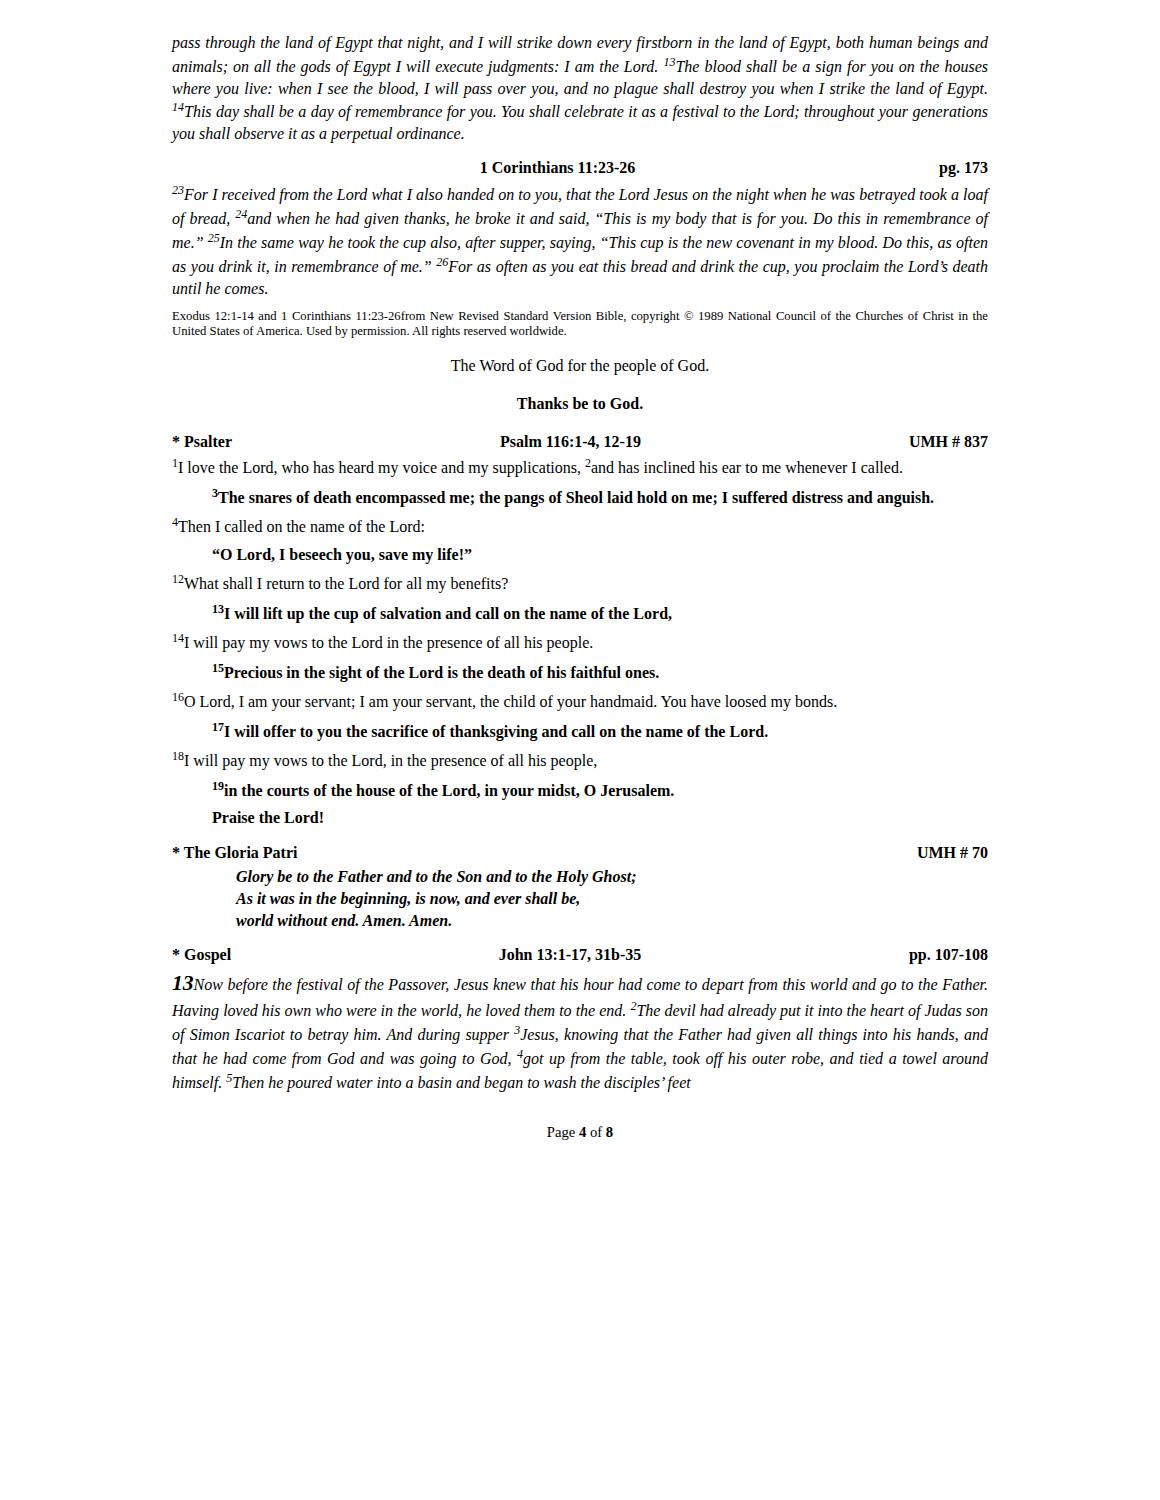pass through the land of Egypt that night, and I will strike down every firstborn in the land of Egypt, both human beings and animals; on all the gods of Egypt I will execute judgments: I am the Lord. 13 The blood shall be a sign for you on the houses where you live: when I see the blood, I will pass over you, and no plague shall destroy you when I strike the land of Egypt. 14 This day shall be a day of remembrance for you. You shall celebrate it as a festival to the Lord; throughout your generations you shall observe it as a perpetual ordinance.
1 Corinthians 11:23-26 pg. 173
23 For I received from the Lord what I also handed on to you, that the Lord Jesus on the night when he was betrayed took a loaf of bread, 24and when he had given thanks, he broke it and said, “This is my body that is for you. Do this in remembrance of me.” 25 In the same way he took the cup also, after supper, saying, “This cup is the new covenant in my blood. Do this, as often as you drink it, in remembrance of me.” 26 For as often as you eat this bread and drink the cup, you proclaim the Lord’s death until he comes.
Exodus 12:1-14 and 1 Corinthians 11:23-26from New Revised Standard Version Bible, copyright © 1989 National Council of the Churches of Christ in the United States of America. Used by permission. All rights reserved worldwide.
The Word of God for the people of God.
Thanks be to God.
* Psalter Psalm 116:1-4, 12-19 UMH # 837
1I love the Lord, who has heard my voice and my supplications, 2and has inclined his ear to me whenever I called.
3The snares of death encompassed me; the pangs of Sheol laid hold on me; I suffered distress and anguish.
4Then I called on the name of the Lord:
“O Lord, I beseech you, save my life!”
12What shall I return to the Lord for all my benefits?
13I will lift up the cup of salvation and call on the name of the Lord,
14I will pay my vows to the Lord in the presence of all his people.
15Precious in the sight of the Lord is the death of his faithful ones.
16O Lord, I am your servant; I am your servant, the child of your handmaid. You have loosed my bonds.
17I will offer to you the sacrifice of thanksgiving and call on the name of the Lord.
18I will pay my vows to the Lord, in the presence of all his people,
19in the courts of the house of the Lord, in your midst, O Jerusalem.
Praise the Lord!
* The Gloria Patri UMH # 70
Glory be to the Father and to the Son and to the Holy Ghost;
As it was in the beginning, is now, and ever shall be,
world without end. Amen. Amen.
* Gospel John 13:1-17, 31b-35 pp. 107-108
13 Now before the festival of the Passover, Jesus knew that his hour had come to depart from this world and go to the Father. Having loved his own who were in the world, he loved them to the end. 2 The devil had already put it into the heart of Judas son of Simon Iscariot to betray him. And during supper 3 Jesus, knowing that the Father had given all things into his hands, and that he had come from God and was going to God, 4got up from the table, took off his outer robe, and tied a towel around himself. 5 Then he poured water into a basin and began to wash the disciples’ feet
Page 4 of 8